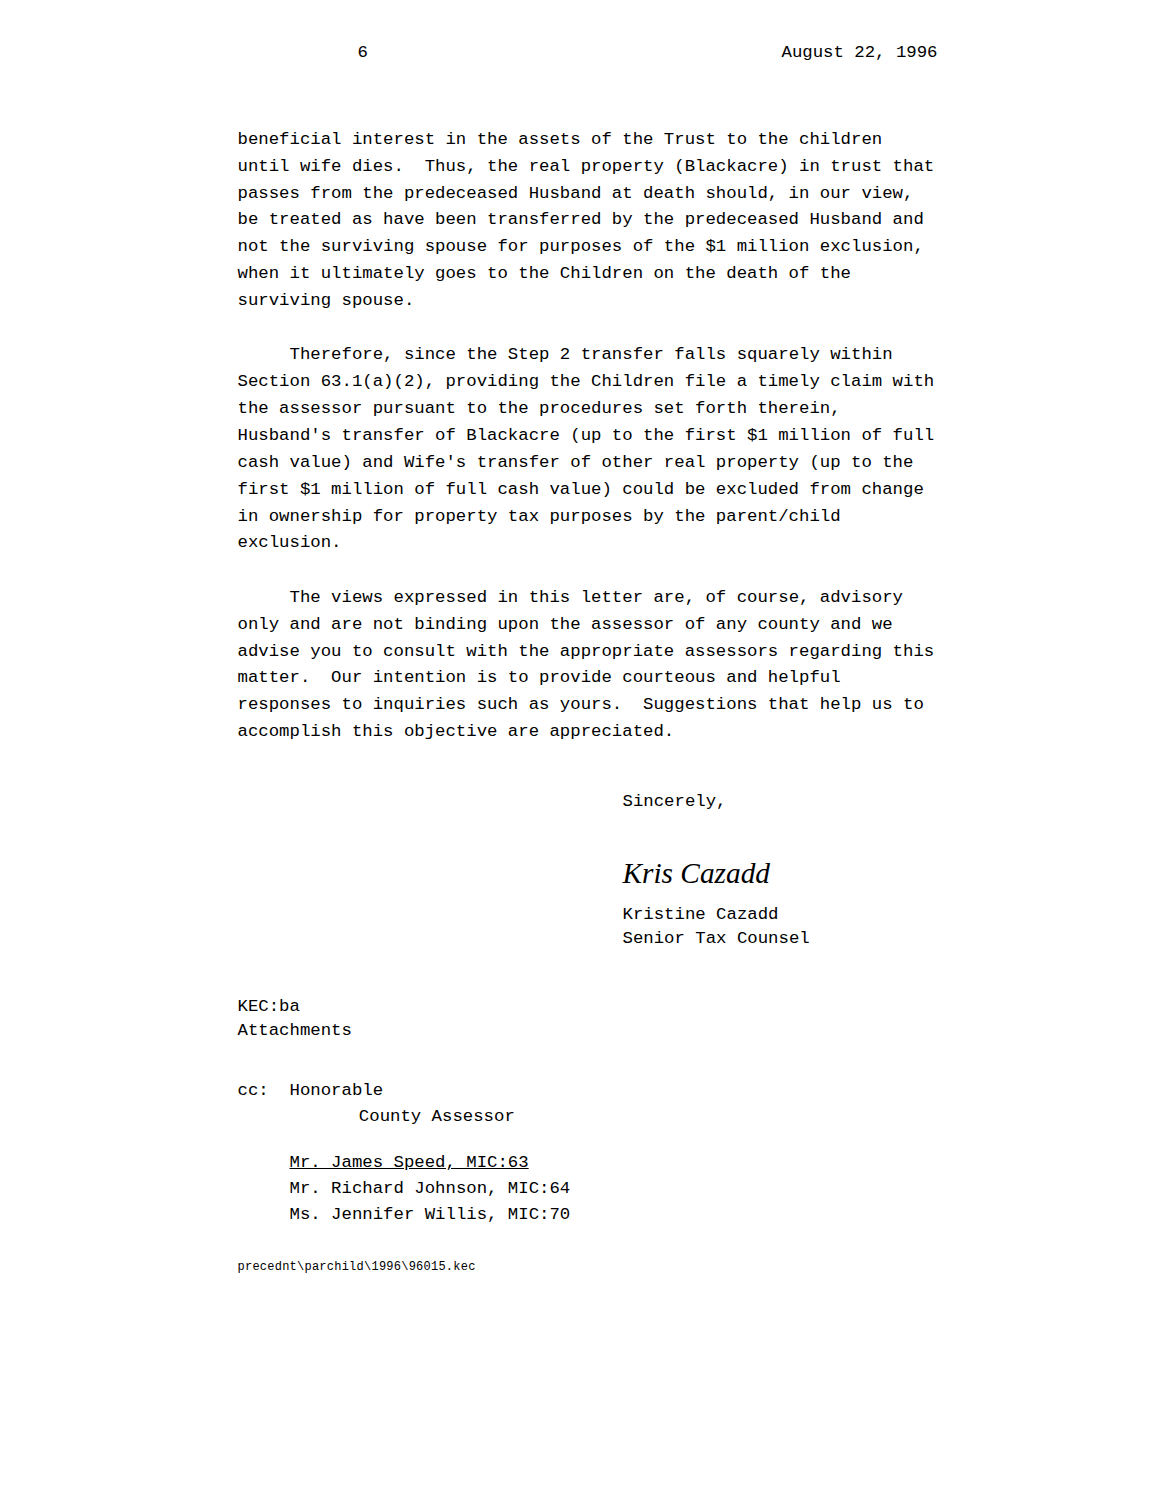6 August 22, 1996
beneficial interest in the assets of the Trust to the children until wife dies. Thus, the real property (Blackacre) in trust that passes from the predeceased Husband at death should, in our view, be treated as have been transferred by the predeceased Husband and not the surviving spouse for purposes of the $1 million exclusion, when it ultimately goes to the Children on the death of the surviving spouse.
Therefore, since the Step 2 transfer falls squarely within Section 63.1(a)(2), providing the Children file a timely claim with the assessor pursuant to the procedures set forth therein, Husband's transfer of Blackacre (up to the first $1 million of full cash value) and Wife's transfer of other real property (up to the first $1 million of full cash value) could be excluded from change in ownership for property tax purposes by the parent/child exclusion.
The views expressed in this letter are, of course, advisory only and are not binding upon the assessor of any county and we advise you to consult with the appropriate assessors regarding this matter. Our intention is to provide courteous and helpful responses to inquiries such as yours. Suggestions that help us to accomplish this objective are appreciated.
Sincerely,
Kris Cazadd
Kristine Cazadd
Senior Tax Counsel
KEC:ba
Attachments
cc: Honorable
County Assessor
Mr. James Speed, MIC:63
Mr. Richard Johnson, MIC:64
Ms. Jennifer Willis, MIC:70
precednt\parchild\1996\96015.kec